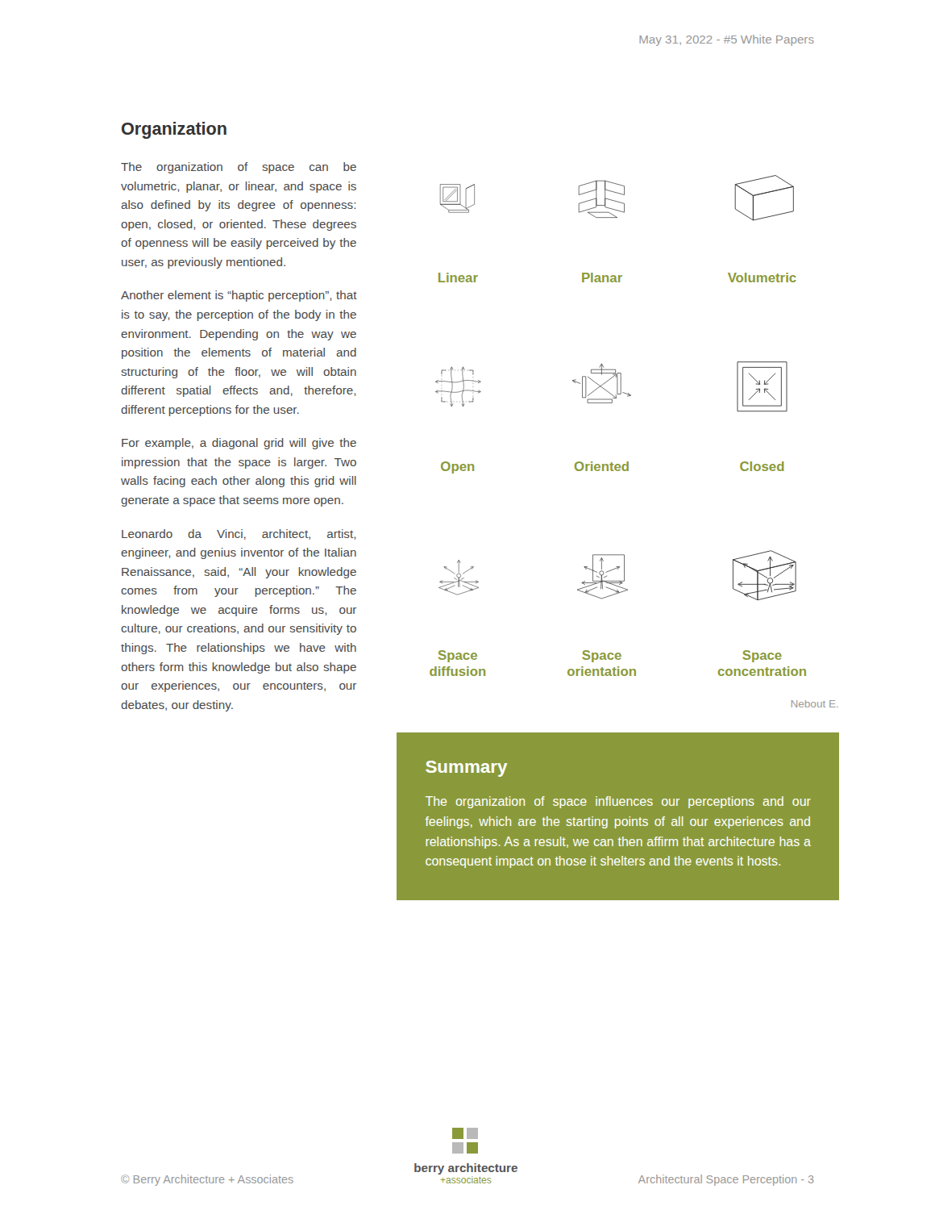May 31, 2022 - #5 White Papers
Organization
The organization of space can be volumetric, planar, or linear, and space is also defined by its degree of openness: open, closed, or oriented. These degrees of openness will be easily perceived by the user, as previously mentioned.
Another element is “haptic perception”, that is to say, the perception of the body in the environment. Depending on the way we position the elements of material and structuring of the floor, we will obtain different spatial effects and, therefore, different perceptions for the user.
For example, a diagonal grid will give the impression that the space is larger. Two walls facing each other along this grid will generate a space that seems more open.
Leonardo da Vinci, architect, artist, engineer, and genius inventor of the Italian Renaissance, said, “All your knowledge comes from your perception.” The knowledge we acquire forms us, our culture, our creations, and our sensitivity to things. The relationships we have with others form this knowledge but also shape our experiences, our encounters, our debates, our destiny.
Linear
Planar
Volumetric
Open
Oriented
Closed
Space diffusion
Space orientation
Space concentration
Nebout E.
Summary
The organization of space influences our perceptions and our feelings, which are the starting points of all our experiences and relationships. As a result, we can then affirm that architecture has a consequent impact on those it shelters and the events it hosts.
© Berry Architecture + Associates
berry architecture
+associates
Architectural Space Perception - 3